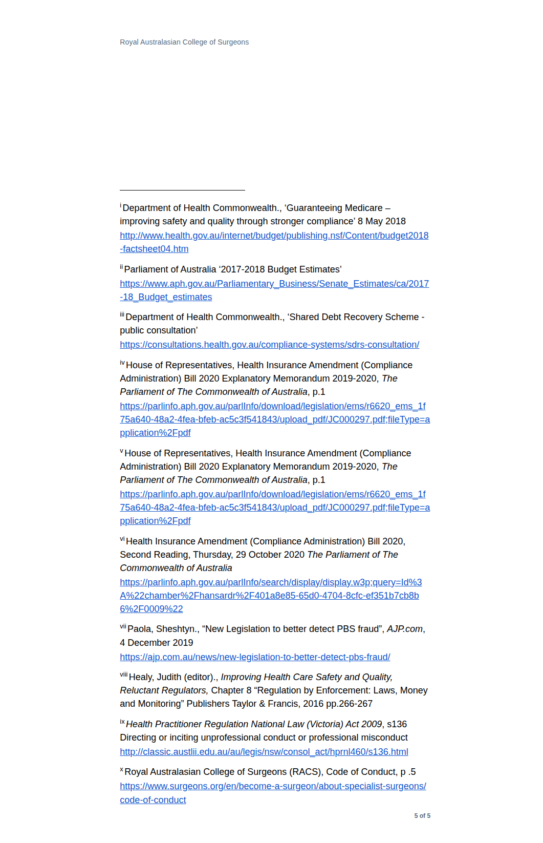Royal Australasian College of Surgeons
iDepartment of Health Commonwealth., ‘Guaranteeing Medicare – improving safety and quality through stronger compliance’ 8 May 2018 http://www.health.gov.au/internet/budget/publishing.nsf/Content/budget2018-factsheet04.htm
iiParliament of Australia ‘2017-2018 Budget Estimates’ https://www.aph.gov.au/Parliamentary_Business/Senate_Estimates/ca/2017-18_Budget_estimates
iiiDepartment of Health Commonwealth., ‘Shared Debt Recovery Scheme - public consultation’ https://consultations.health.gov.au/compliance-systems/sdrs-consultation/
ivHouse of Representatives, Health Insurance Amendment (Compliance Administration) Bill 2020 Explanatory Memorandum 2019-2020, The Parliament of The Commonwealth of Australia, p.1 https://parlinfo.aph.gov.au/parlInfo/download/legislation/ems/r6620_ems_1f75a640-48a2-4fea-bfeb-ac5c3f541843/upload_pdf/JC000297.pdf;fileType=application%2Fpdf
vHouse of Representatives, Health Insurance Amendment (Compliance Administration) Bill 2020 Explanatory Memorandum 2019-2020, The Parliament of The Commonwealth of Australia, p.1 https://parlinfo.aph.gov.au/parlInfo/download/legislation/ems/r6620_ems_1f75a640-48a2-4fea-bfeb-ac5c3f541843/upload_pdf/JC000297.pdf;fileType=application%2Fpdf
viHealth Insurance Amendment (Compliance Administration) Bill 2020, Second Reading, Thursday, 29 October 2020 The Parliament of The Commonwealth of Australia https://parlinfo.aph.gov.au/parlInfo/search/display/display.w3p;query=Id%3A%22chamber%2Fhansardr%2F401a8e85-65d0-4704-8cfc-ef351b7cb8b6%2F0009%22
viiPaola, Sheshtyn., “New Legislation to better detect PBS fraud”, AJP.com, 4 December 2019 https://ajp.com.au/news/new-legislation-to-better-detect-pbs-fraud/
viiiHealy, Judith (editor)., Improving Health Care Safety and Quality, Reluctant Regulators, Chapter 8 “Regulation by Enforcement: Laws, Money and Monitoring” Publishers Taylor & Francis, 2016 pp.266-267
ixHealth Practitioner Regulation National Law (Victoria) Act 2009, s136 Directing or inciting unprofessional conduct or professional misconduct http://classic.austlii.edu.au/au/legis/nsw/consol_act/hprnl460/s136.html
xRoyal Australasian College of Surgeons (RACS), Code of Conduct, p .5 https://www.surgeons.org/en/become-a-surgeon/about-specialist-surgeons/code-of-conduct
5 of 5